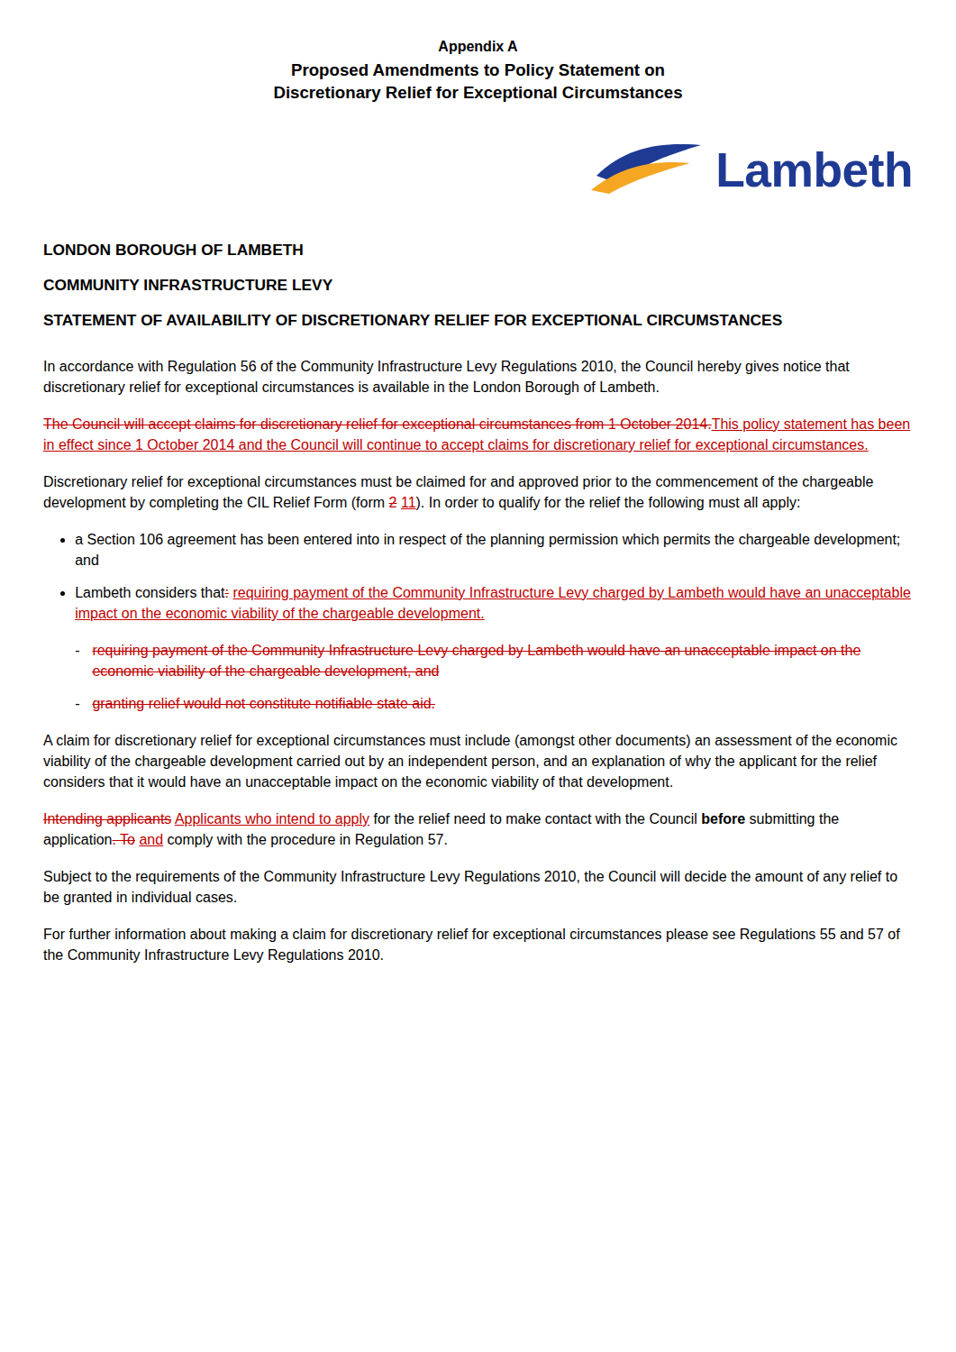Appendix A
Proposed Amendments to Policy Statement on
Discretionary Relief for Exceptional Circumstances
Lambeth
LONDON BOROUGH OF LAMBETH
COMMUNITY INFRASTRUCTURE LEVY
STATEMENT OF AVAILABILITY OF DISCRETIONARY RELIEF FOR EXCEPTIONAL CIRCUMSTANCES
In accordance with Regulation 56 of the Community Infrastructure Levy Regulations 2010, the Council hereby gives notice that discretionary relief for exceptional circumstances is available in the London Borough of Lambeth.
The Council will accept claims for discretionary relief for exceptional circumstances from 1 October 2014. This policy statement has been in effect since 1 October 2014 and the Council will continue to accept claims for discretionary relief for exceptional circumstances.
Discretionary relief for exceptional circumstances must be claimed for and approved prior to the commencement of the chargeable development by completing the CIL Relief Form (form 2 11). In order to qualify for the relief the following must all apply:
a Section 106 agreement has been entered into in respect of the planning permission which permits the chargeable development; and
Lambeth considers that: requiring payment of the Community Infrastructure Levy charged by Lambeth would have an unacceptable impact on the economic viability of the chargeable development.
requiring payment of the Community Infrastructure Levy charged by Lambeth would have an unacceptable impact on the economic viability of the chargeable development, and
granting relief would not constitute notifiable state aid.
A claim for discretionary relief for exceptional circumstances must include (amongst other documents) an assessment of the economic viability of the chargeable development carried out by an independent person, and an explanation of why the applicant for the relief considers that it would have an unacceptable impact on the economic viability of that development.
Intending applicants Applicants who intend to apply for the relief need to make contact with the Council before submitting the application. To and comply with the procedure in Regulation 57.
Subject to the requirements of the Community Infrastructure Levy Regulations 2010, the Council will decide the amount of any relief to be granted in individual cases.
For further information about making a claim for discretionary relief for exceptional circumstances please see Regulations 55 and 57 of the Community Infrastructure Levy Regulations 2010.